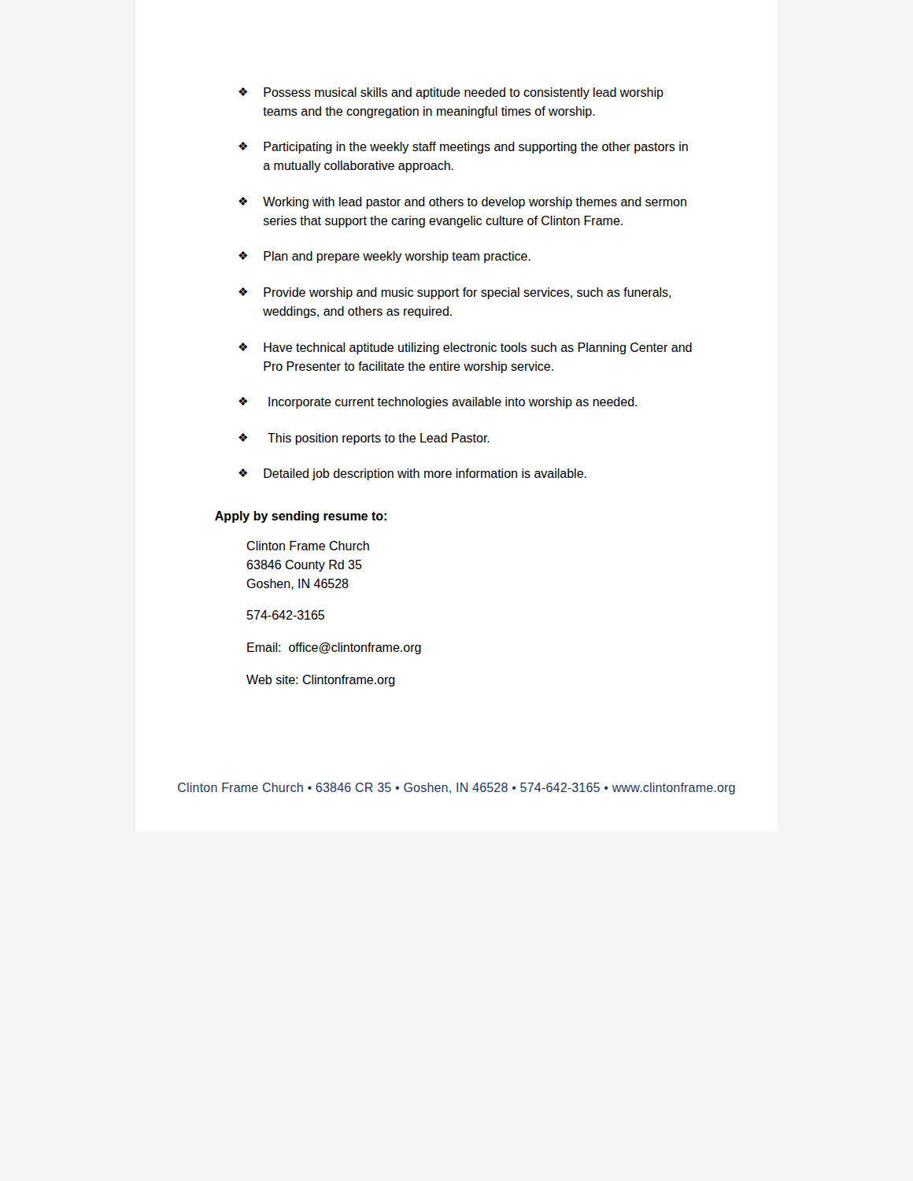Possess musical skills and aptitude needed to consistently lead worship teams and the congregation in meaningful times of worship.
Participating in the weekly staff meetings and supporting the other pastors in a mutually collaborative approach.
Working with lead pastor and others to develop worship themes and sermon series that support the caring evangelic culture of Clinton Frame.
Plan and prepare weekly worship team practice.
Provide worship and music support for special services, such as funerals, weddings, and others as required.
Have technical aptitude utilizing electronic tools such as Planning Center and Pro Presenter to facilitate the entire worship service.
Incorporate current technologies available into worship as needed.
This position reports to the Lead Pastor.
Detailed job description with more information is available.
Apply by sending resume to:
Clinton Frame Church
63846 County Rd 35
Goshen, IN 46528
574-642-3165
Email: office@clintonframe.org
Web site: Clintonframe.org
Clinton Frame Church • 63846 CR 35 • Goshen, IN 46528 • 574-642-3165 • www.clintonframe.org